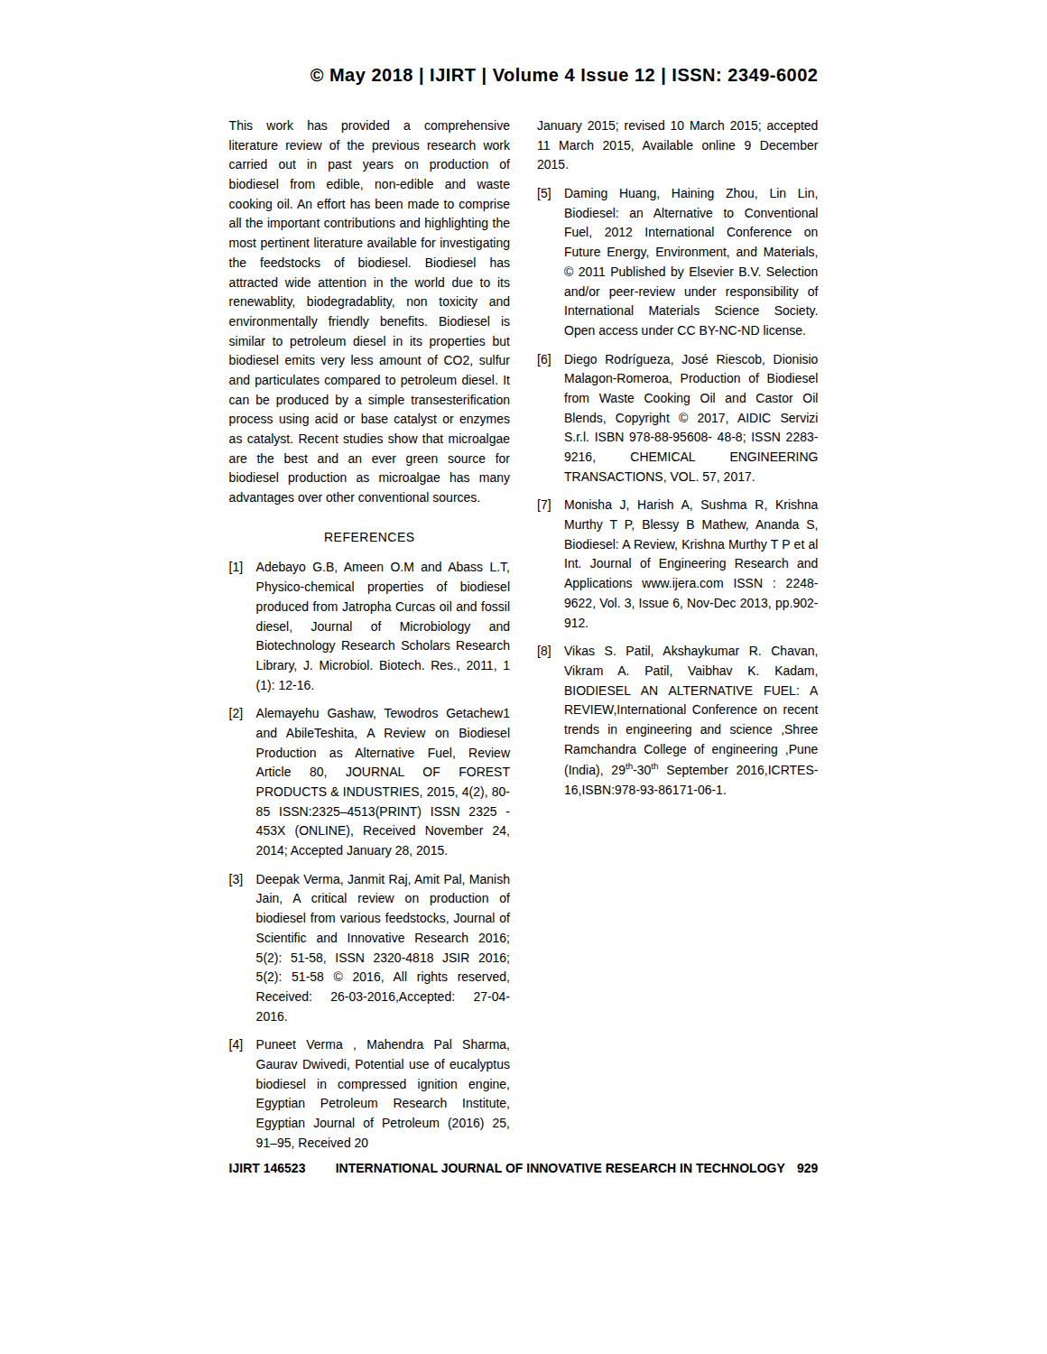© May 2018 | IJIRT | Volume 4 Issue 12 | ISSN: 2349-6002
This work has provided a comprehensive literature review of the previous research work carried out in past years on production of biodiesel from edible, non-edible and waste cooking oil. An effort has been made to comprise all the important contributions and highlighting the most pertinent literature available for investigating the feedstocks of biodiesel. Biodiesel has attracted wide attention in the world due to its renewablity, biodegradablity, non toxicity and environmentally friendly benefits. Biodiesel is similar to petroleum diesel in its properties but biodiesel emits very less amount of CO2, sulfur and particulates compared to petroleum diesel. It can be produced by a simple transesterification process using acid or base catalyst or enzymes as catalyst. Recent studies show that microalgae are the best and an ever green source for biodiesel production as microalgae has many advantages over other conventional sources.
REFERENCES
[1] Adebayo G.B, Ameen O.M and Abass L.T, Physico-chemical properties of biodiesel produced from Jatropha Curcas oil and fossil diesel, Journal of Microbiology and Biotechnology Research Scholars Research Library, J. Microbiol. Biotech. Res., 2011, 1 (1): 12-16.
[2] Alemayehu Gashaw, Tewodros Getachew1 and AbileTeshita, A Review on Biodiesel Production as Alternative Fuel, Review Article 80, JOURNAL OF FOREST PRODUCTS & INDUSTRIES, 2015, 4(2), 80-85 ISSN:2325–4513(PRINT) ISSN 2325 - 453X (ONLINE), Received November 24, 2014; Accepted January 28, 2015.
[3] Deepak Verma, Janmit Raj, Amit Pal, Manish Jain, A critical review on production of biodiesel from various feedstocks, Journal of Scientific and Innovative Research 2016; 5(2): 51-58, ISSN 2320-4818 JSIR 2016; 5(2): 51-58 © 2016, All rights reserved, Received: 26-03-2016,Accepted: 27-04-2016.
[4] Puneet Verma , Mahendra Pal Sharma, Gaurav Dwivedi, Potential use of eucalyptus biodiesel in compressed ignition engine, Egyptian Petroleum Research Institute, Egyptian Journal of Petroleum (2016) 25, 91–95, Received 20
January 2015; revised 10 March 2015; accepted 11 March 2015, Available online 9 December 2015.
[5] Daming Huang, Haining Zhou, Lin Lin, Biodiesel: an Alternative to Conventional Fuel, 2012 International Conference on Future Energy, Environment, and Materials, © 2011 Published by Elsevier B.V. Selection and/or peer-review under responsibility of International Materials Science Society. Open access under CC BY-NC-ND license.
[6] Diego Rodrígueza, José Riescob, Dionisio Malagon-Romeroa, Production of Biodiesel from Waste Cooking Oil and Castor Oil Blends, Copyright © 2017, AIDIC Servizi S.r.l. ISBN 978-88-95608- 48-8; ISSN 2283-9216, CHEMICAL ENGINEERING TRANSACTIONS, VOL. 57, 2017.
[7] Monisha J, Harish A, Sushma R, Krishna Murthy T P, Blessy B Mathew, Ananda S, Biodiesel: A Review, Krishna Murthy T P et al Int. Journal of Engineering Research and Applications www.ijera.com ISSN : 2248-9622, Vol. 3, Issue 6, Nov-Dec 2013, pp.902-912.
[8] Vikas S. Patil, Akshaykumar R. Chavan, Vikram A. Patil, Vaibhav K. Kadam, BIODIESEL AN ALTERNATIVE FUEL: A REVIEW,International Conference on recent trends in engineering and science ,Shree Ramchandra College of engineering ,Pune (India), 29th-30th September 2016,ICRTES-16,ISBN:978-93-86171-06-1.
IJIRT 146523
INTERNATIONAL JOURNAL OF INNOVATIVE RESEARCH IN TECHNOLOGY
929